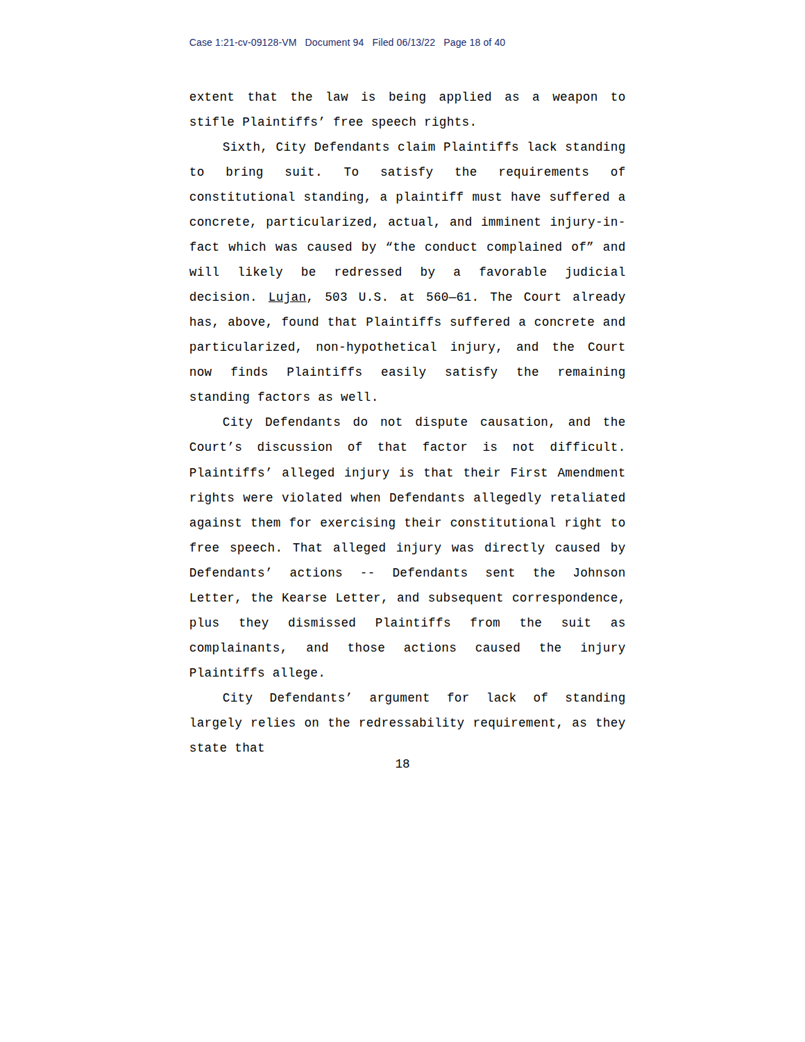Case 1:21-cv-09128-VM Document 94 Filed 06/13/22 Page 18 of 40
extent that the law is being applied as a weapon to stifle Plaintiffs’ free speech rights.
Sixth, City Defendants claim Plaintiffs lack standing to bring suit. To satisfy the requirements of constitutional standing, a plaintiff must have suffered a concrete, particularized, actual, and imminent injury-in-fact which was caused by “the conduct complained of” and will likely be redressed by a favorable judicial decision. Lujan, 503 U.S. at 560—61. The Court already has, above, found that Plaintiffs suffered a concrete and particularized, non-hypothetical injury, and the Court now finds Plaintiffs easily satisfy the remaining standing factors as well.
City Defendants do not dispute causation, and the Court’s discussion of that factor is not difficult. Plaintiffs’ alleged injury is that their First Amendment rights were violated when Defendants allegedly retaliated against them for exercising their constitutional right to free speech. That alleged injury was directly caused by Defendants’ actions -- Defendants sent the Johnson Letter, the Kearse Letter, and subsequent correspondence, plus they dismissed Plaintiffs from the suit as complainants, and those actions caused the injury Plaintiffs allege.
City Defendants’ argument for lack of standing largely relies on the redressability requirement, as they state that
18